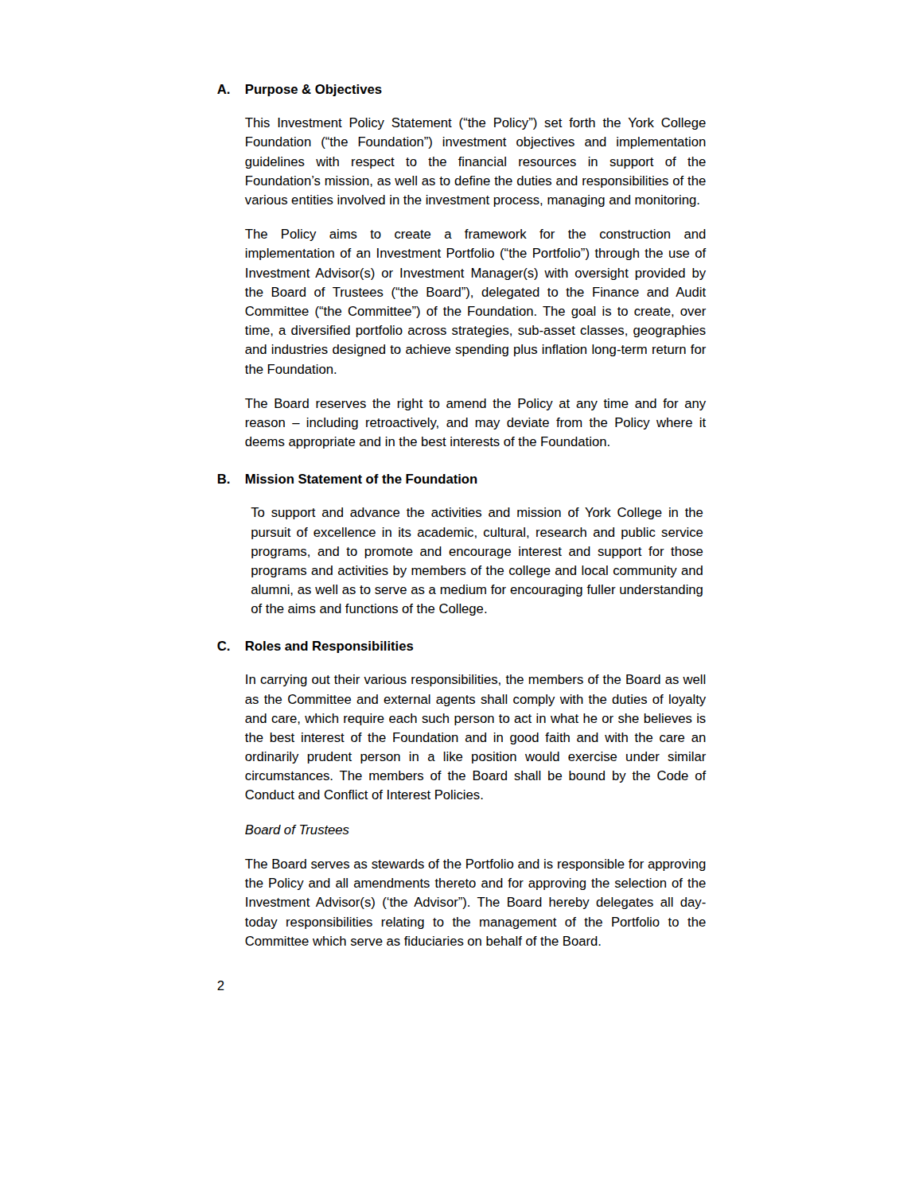A. Purpose & Objectives
This Investment Policy Statement (“the Policy”) set forth the York College Foundation (“the Foundation”) investment objectives and implementation guidelines with respect to the financial resources in support of the Foundation’s mission, as well as to define the duties and responsibilities of the various entities involved in the investment process, managing and monitoring.
The Policy aims to create a framework for the construction and implementation of an Investment Portfolio (“the Portfolio”) through the use of Investment Advisor(s) or Investment Manager(s) with oversight provided by the Board of Trustees (“the Board”), delegated to the Finance and Audit Committee (“the Committee”) of the Foundation. The goal is to create, over time, a diversified portfolio across strategies, sub-asset classes, geographies and industries designed to achieve spending plus inflation long-term return for the Foundation.
The Board reserves the right to amend the Policy at any time and for any reason – including retroactively, and may deviate from the Policy where it deems appropriate and in the best interests of the Foundation.
B. Mission Statement of the Foundation
To support and advance the activities and mission of York College in the pursuit of excellence in its academic, cultural, research and public service programs, and to promote and encourage interest and support for those programs and activities by members of the college and local community and alumni, as well as to serve as a medium for encouraging fuller understanding of the aims and functions of the College.
C. Roles and Responsibilities
In carrying out their various responsibilities, the members of the Board as well as the Committee and external agents shall comply with the duties of loyalty and care, which require each such person to act in what he or she believes is the best interest of the Foundation and in good faith and with the care an ordinarily prudent person in a like position would exercise under similar circumstances. The members of the Board shall be bound by the Code of Conduct and Conflict of Interest Policies.
Board of Trustees
The Board serves as stewards of the Portfolio and is responsible for approving the Policy and all amendments thereto and for approving the selection of the Investment Advisor(s) (‘the Advisor”). The Board hereby delegates all day-today responsibilities relating to the management of the Portfolio to the Committee which serve as fiduciaries on behalf of the Board.
2